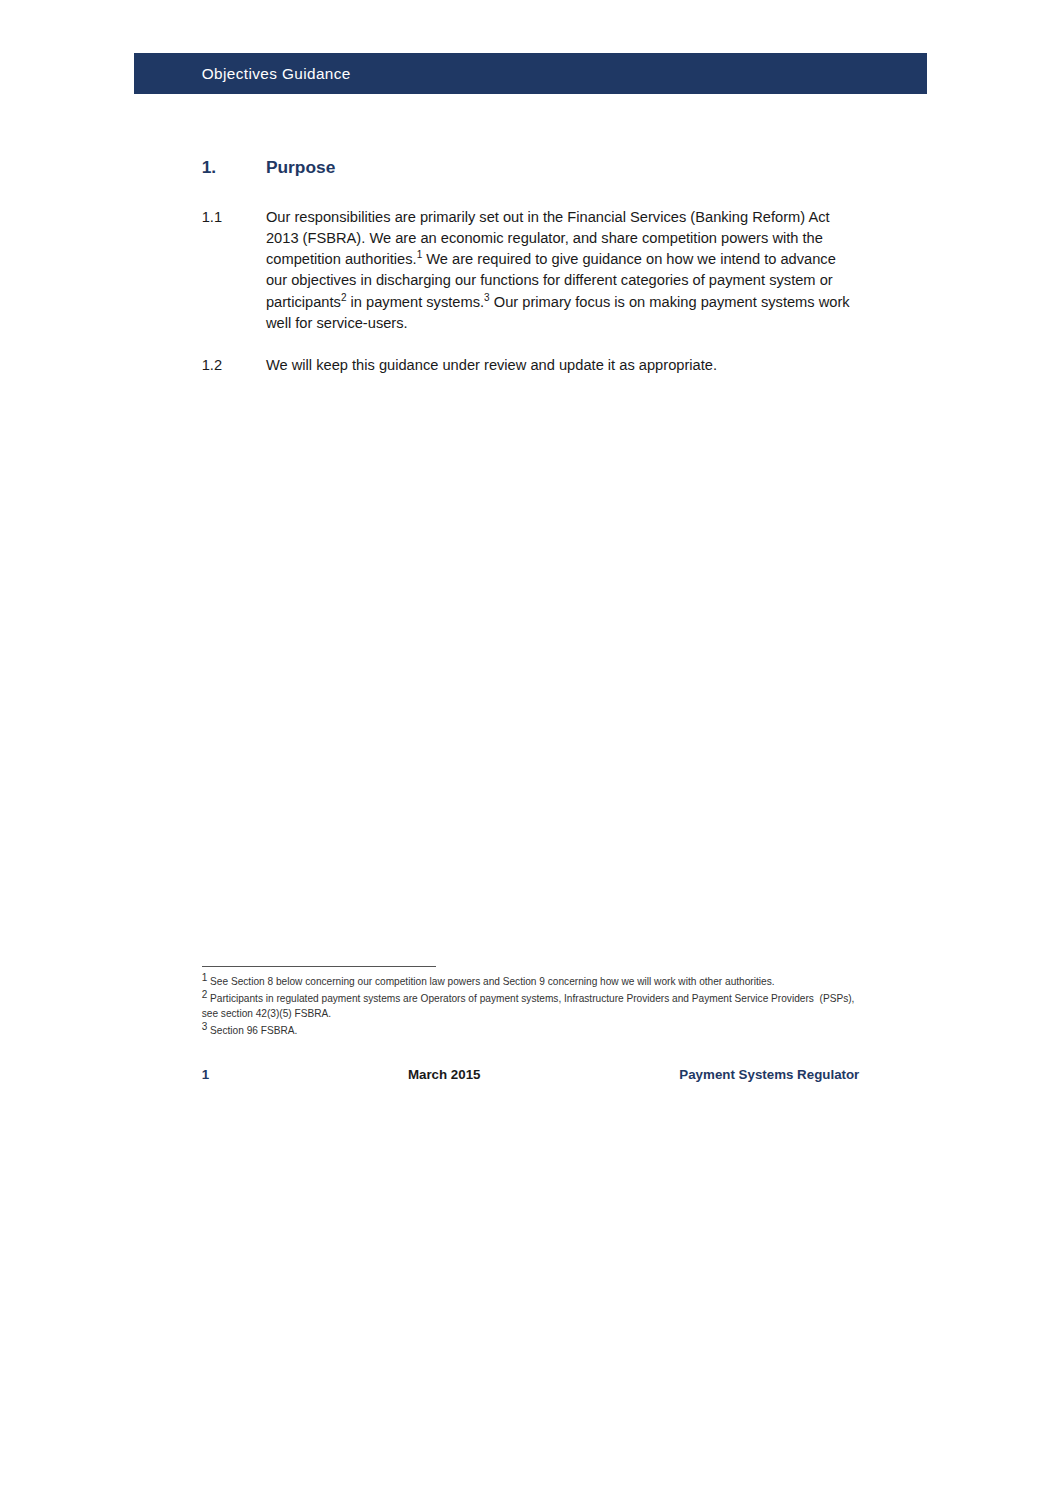Objectives Guidance
1. Purpose
1.1
Our responsibilities are primarily set out in the Financial Services (Banking Reform) Act 2013 (FSBRA). We are an economic regulator, and share competition powers with the competition authorities.1 We are required to give guidance on how we intend to advance our objectives in discharging our functions for different categories of payment system or participants2 in payment systems.3 Our primary focus is on making payment systems work well for service-users.
1.2
We will keep this guidance under review and update it as appropriate.
1 See Section 8 below concerning our competition law powers and Section 9 concerning how we will work with other authorities.
2 Participants in regulated payment systems are Operators of payment systems, Infrastructure Providers and Payment Service Providers (PSPs), see section 42(3)(5) FSBRA.
3 Section 96 FSBRA.
1
March 2015
Payment Systems Regulator